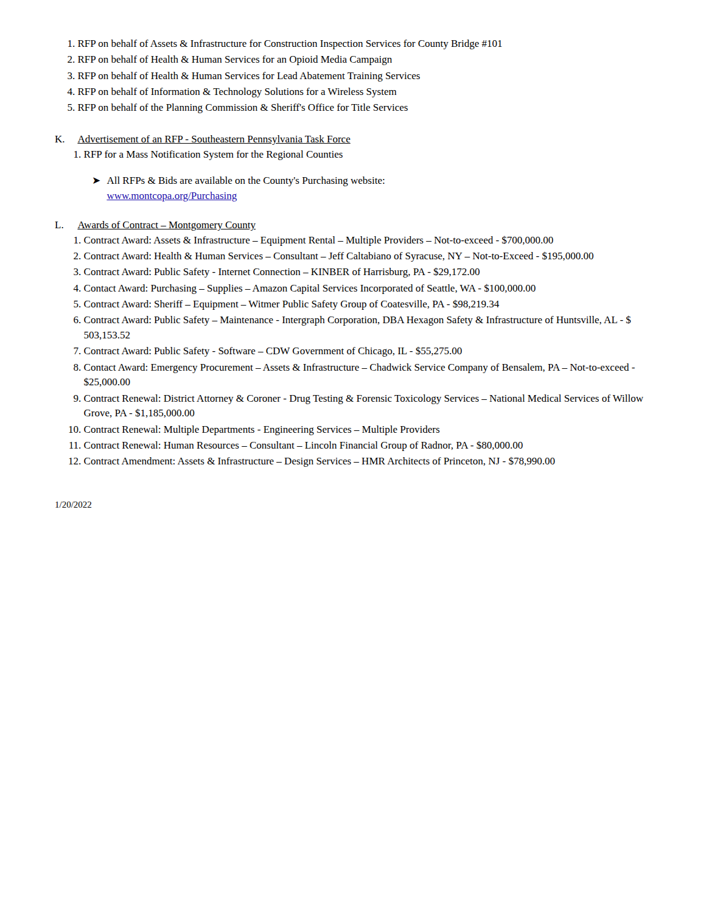RFP on behalf of Assets & Infrastructure for Construction Inspection Services for County Bridge #101
RFP on behalf of Health & Human Services for an Opioid Media Campaign
RFP on behalf of Health & Human Services for Lead Abatement Training Services
RFP on behalf of Information & Technology Solutions for a Wireless System
RFP on behalf of the Planning Commission & Sheriff's Office for Title Services
K. Advertisement of an RFP - Southeastern Pennsylvania Task Force
RFP for a Mass Notification System for the Regional Counties
➤ All RFPs & Bids are available on the County's Purchasing website:
www.montcopa.org/Purchasing
L. Awards of Contract – Montgomery County
Contract Award: Assets & Infrastructure – Equipment Rental – Multiple Providers – Not-to-exceed - $700,000.00
Contract Award: Health & Human Services – Consultant – Jeff Caltabiano of Syracuse, NY – Not-to-Exceed - $195,000.00
Contract Award: Public Safety - Internet Connection – KINBER of Harrisburg, PA - $29,172.00
Contact Award: Purchasing – Supplies – Amazon Capital Services Incorporated of Seattle, WA - $100,000.00
Contract Award: Sheriff – Equipment – Witmer Public Safety Group of Coatesville, PA - $98,219.34
Contract Award: Public Safety – Maintenance - Intergraph Corporation, DBA Hexagon Safety & Infrastructure of Huntsville, AL - $ 503,153.52
Contract Award: Public Safety - Software – CDW Government of Chicago, IL - $55,275.00
Contact Award: Emergency Procurement – Assets & Infrastructure – Chadwick Service Company of Bensalem, PA – Not-to-exceed - $25,000.00
Contract Renewal: District Attorney & Coroner - Drug Testing & Forensic Toxicology Services – National Medical Services of Willow Grove, PA - $1,185,000.00
Contract Renewal: Multiple Departments - Engineering Services – Multiple Providers
Contract Renewal: Human Resources – Consultant – Lincoln Financial Group of Radnor, PA - $80,000.00
Contract Amendment: Assets & Infrastructure – Design Services – HMR Architects of Princeton, NJ - $78,990.00
1/20/2022